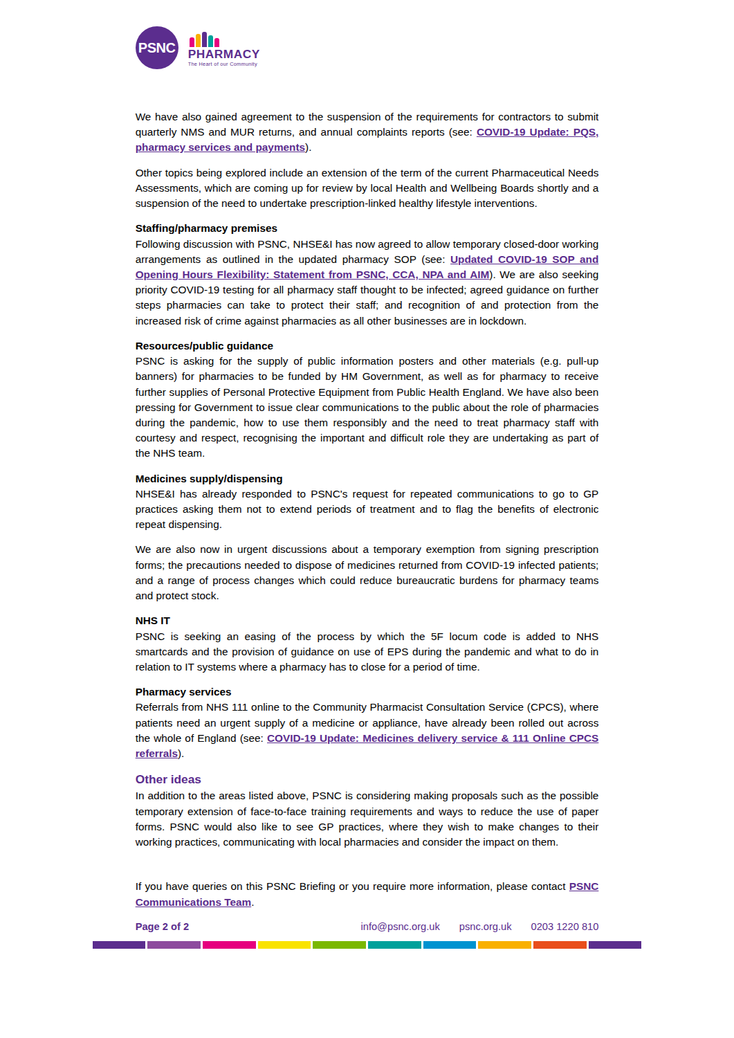PSNC
PHARMACY
The Heart of our Community
We have also gained agreement to the suspension of the requirements for contractors to submit quarterly NMS and MUR returns, and annual complaints reports (see: COVID-19 Update: PQS, pharmacy services and payments).
Other topics being explored include an extension of the term of the current Pharmaceutical Needs Assessments, which are coming up for review by local Health and Wellbeing Boards shortly and a suspension of the need to undertake prescription-linked healthy lifestyle interventions.
Staffing/pharmacy premises
Following discussion with PSNC, NHSE&I has now agreed to allow temporary closed-door working arrangements as outlined in the updated pharmacy SOP (see: Updated COVID-19 SOP and Opening Hours Flexibility: Statement from PSNC, CCA, NPA and AIM). We are also seeking priority COVID-19 testing for all pharmacy staff thought to be infected; agreed guidance on further steps pharmacies can take to protect their staff; and recognition of and protection from the increased risk of crime against pharmacies as all other businesses are in lockdown.
Resources/public guidance
PSNC is asking for the supply of public information posters and other materials (e.g. pull-up banners) for pharmacies to be funded by HM Government, as well as for pharmacy to receive further supplies of Personal Protective Equipment from Public Health England. We have also been pressing for Government to issue clear communications to the public about the role of pharmacies during the pandemic, how to use them responsibly and the need to treat pharmacy staff with courtesy and respect, recognising the important and difficult role they are undertaking as part of the NHS team.
Medicines supply/dispensing
NHSE&I has already responded to PSNC's request for repeated communications to go to GP practices asking them not to extend periods of treatment and to flag the benefits of electronic repeat dispensing.
We are also now in urgent discussions about a temporary exemption from signing prescription forms; the precautions needed to dispose of medicines returned from COVID-19 infected patients; and a range of process changes which could reduce bureaucratic burdens for pharmacy teams and protect stock.
NHS IT
PSNC is seeking an easing of the process by which the 5F locum code is added to NHS smartcards and the provision of guidance on use of EPS during the pandemic and what to do in relation to IT systems where a pharmacy has to close for a period of time.
Pharmacy services
Referrals from NHS 111 online to the Community Pharmacist Consultation Service (CPCS), where patients need an urgent supply of a medicine or appliance, have already been rolled out across the whole of England (see: COVID-19 Update: Medicines delivery service & 111 Online CPCS referrals).
Other ideas
In addition to the areas listed above, PSNC is considering making proposals such as the possible temporary extension of face-to-face training requirements and ways to reduce the use of paper forms. PSNC would also like to see GP practices, where they wish to make changes to their working practices, communicating with local pharmacies and consider the impact on them.
If you have queries on this PSNC Briefing or you require more information, please contact PSNC Communications Team.
Page 2 of 2
info@psnc.org.uk psnc.org.uk 0203 1220 810